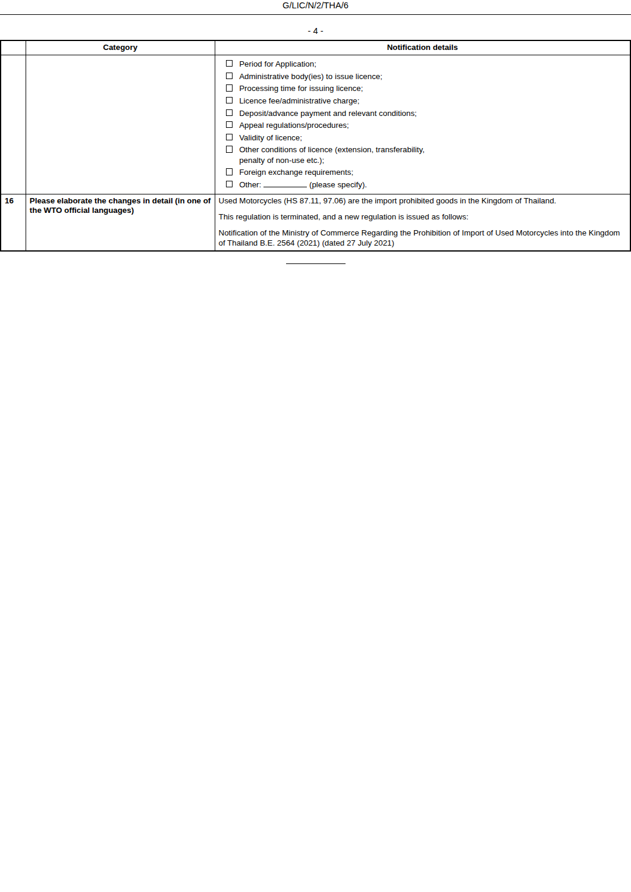G/LIC/N/2/THA/6
- 4 -
| | Category | Notification details |
| --- | --- | --- |
| | | Period for Application; Administrative body(ies) to issue licence; Processing time for issuing licence; Licence fee/administrative charge; Deposit/advance payment and relevant conditions; Appeal regulations/procedures; Validity of licence; Other conditions of licence (extension, transferability, penalty of non-use etc.); Foreign exchange requirements; Other: (please specify). |
| 16 | Please elaborate the changes in detail (in one of the WTO official languages) | Used Motorcycles (HS 87.11, 97.06) are the import prohibited goods in the Kingdom of Thailand. This regulation is terminated, and a new regulation is issued as follows: Notification of the Ministry of Commerce Regarding the Prohibition of Import of Used Motorcycles into the Kingdom of Thailand B.E. 2564 (2021) (dated 27 July 2021) |